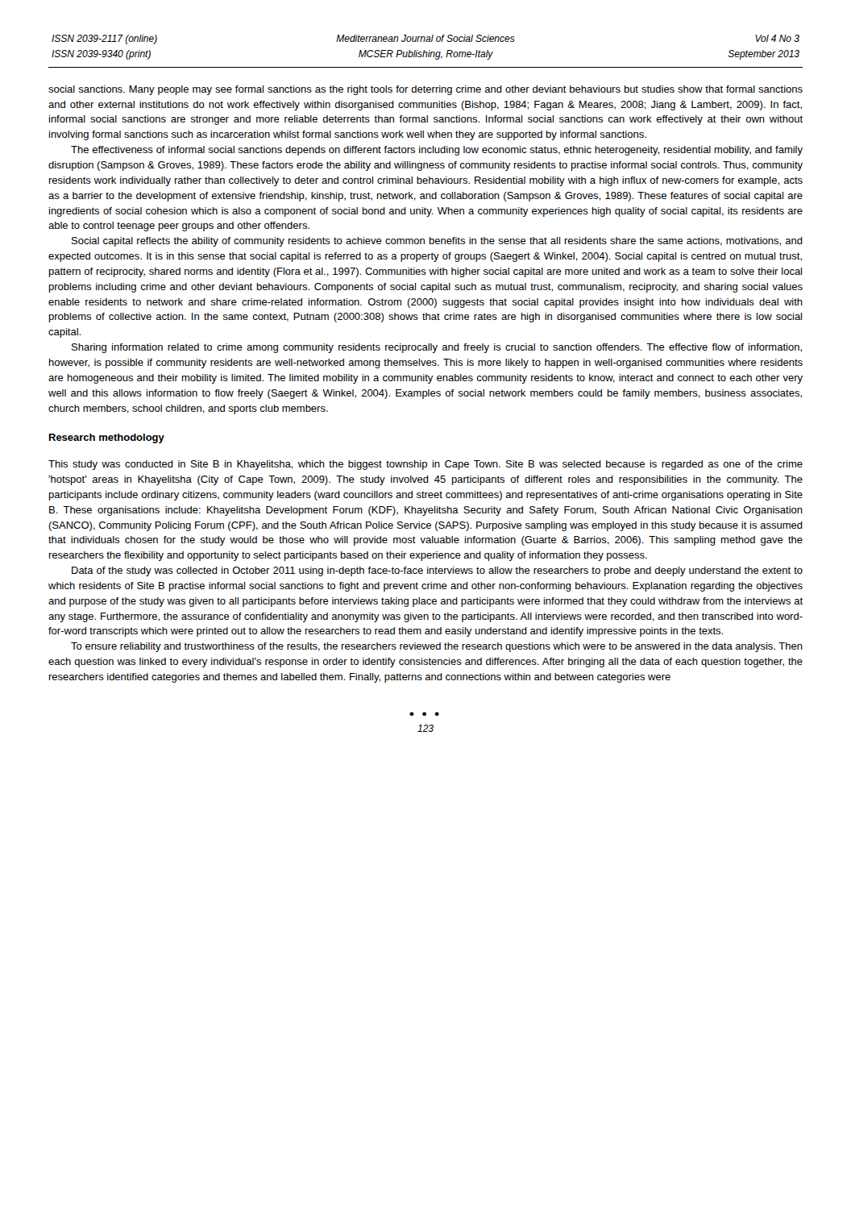| ISSN 2039-2117 (online) | Mediterranean Journal of Social Sciences | Vol 4 No 3 |
| ISSN 2039-9340 (print) | MCSER Publishing, Rome-Italy | September 2013 |
social sanctions. Many people may see formal sanctions as the right tools for deterring crime and other deviant behaviours but studies show that formal sanctions and other external institutions do not work effectively within disorganised communities (Bishop, 1984; Fagan & Meares, 2008; Jiang & Lambert, 2009). In fact, informal social sanctions are stronger and more reliable deterrents than formal sanctions. Informal social sanctions can work effectively at their own without involving formal sanctions such as incarceration whilst formal sanctions work well when they are supported by informal sanctions.
The effectiveness of informal social sanctions depends on different factors including low economic status, ethnic heterogeneity, residential mobility, and family disruption (Sampson & Groves, 1989). These factors erode the ability and willingness of community residents to practise informal social controls. Thus, community residents work individually rather than collectively to deter and control criminal behaviours. Residential mobility with a high influx of new-comers for example, acts as a barrier to the development of extensive friendship, kinship, trust, network, and collaboration (Sampson & Groves, 1989). These features of social capital are ingredients of social cohesion which is also a component of social bond and unity. When a community experiences high quality of social capital, its residents are able to control teenage peer groups and other offenders.
Social capital reflects the ability of community residents to achieve common benefits in the sense that all residents share the same actions, motivations, and expected outcomes. It is in this sense that social capital is referred to as a property of groups (Saegert & Winkel, 2004). Social capital is centred on mutual trust, pattern of reciprocity, shared norms and identity (Flora et al., 1997). Communities with higher social capital are more united and work as a team to solve their local problems including crime and other deviant behaviours. Components of social capital such as mutual trust, communalism, reciprocity, and sharing social values enable residents to network and share crime-related information. Ostrom (2000) suggests that social capital provides insight into how individuals deal with problems of collective action. In the same context, Putnam (2000:308) shows that crime rates are high in disorganised communities where there is low social capital.
Sharing information related to crime among community residents reciprocally and freely is crucial to sanction offenders. The effective flow of information, however, is possible if community residents are well-networked among themselves. This is more likely to happen in well-organised communities where residents are homogeneous and their mobility is limited. The limited mobility in a community enables community residents to know, interact and connect to each other very well and this allows information to flow freely (Saegert & Winkel, 2004). Examples of social network members could be family members, business associates, church members, school children, and sports club members.
Research methodology
This study was conducted in Site B in Khayelitsha, which the biggest township in Cape Town. Site B was selected because is regarded as one of the crime 'hotspot' areas in Khayelitsha (City of Cape Town, 2009). The study involved 45 participants of different roles and responsibilities in the community. The participants include ordinary citizens, community leaders (ward councillors and street committees) and representatives of anti-crime organisations operating in Site B. These organisations include: Khayelitsha Development Forum (KDF), Khayelitsha Security and Safety Forum, South African National Civic Organisation (SANCO), Community Policing Forum (CPF), and the South African Police Service (SAPS). Purposive sampling was employed in this study because it is assumed that individuals chosen for the study would be those who will provide most valuable information (Guarte & Barrios, 2006). This sampling method gave the researchers the flexibility and opportunity to select participants based on their experience and quality of information they possess.
Data of the study was collected in October 2011 using in-depth face-to-face interviews to allow the researchers to probe and deeply understand the extent to which residents of Site B practise informal social sanctions to fight and prevent crime and other non-conforming behaviours. Explanation regarding the objectives and purpose of the study was given to all participants before interviews taking place and participants were informed that they could withdraw from the interviews at any stage. Furthermore, the assurance of confidentiality and anonymity was given to the participants. All interviews were recorded, and then transcribed into word-for-word transcripts which were printed out to allow the researchers to read them and easily understand and identify impressive points in the texts.
To ensure reliability and trustworthiness of the results, the researchers reviewed the research questions which were to be answered in the data analysis. Then each question was linked to every individual's response in order to identify consistencies and differences. After bringing all the data of each question together, the researchers identified categories and themes and labelled them. Finally, patterns and connections within and between categories were
● ● ●
123